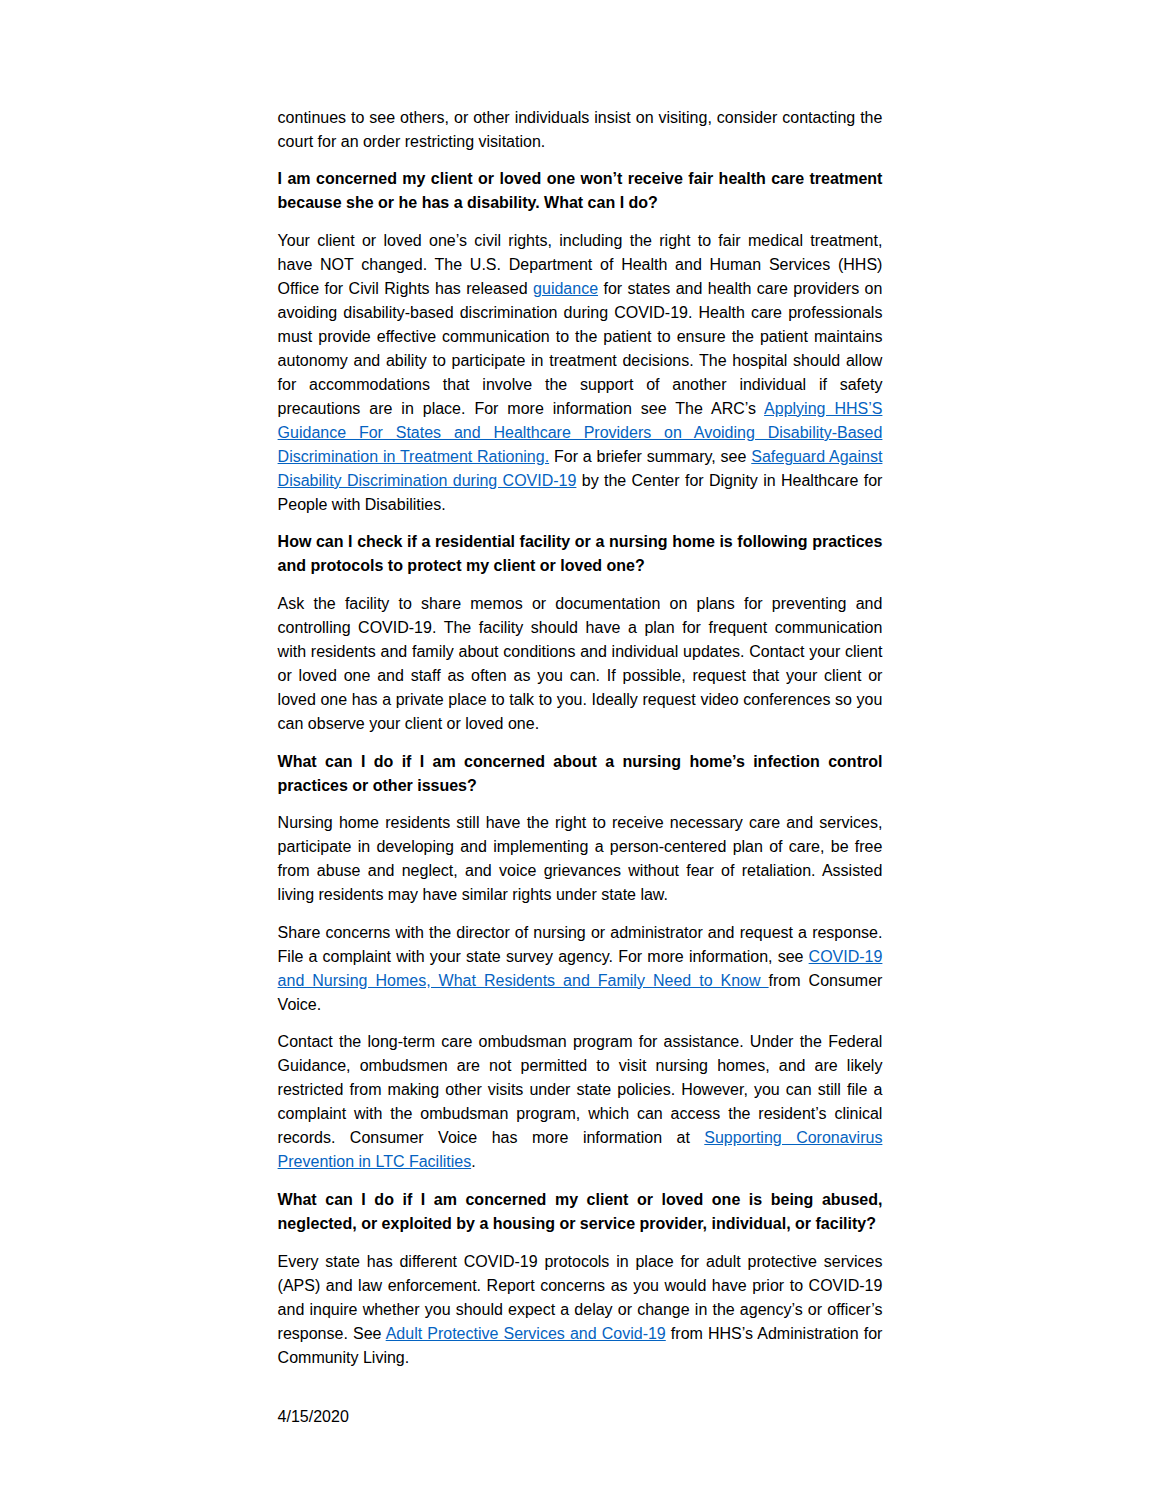continues to see others, or other individuals insist on visiting, consider contacting the court for an order restricting visitation.
I am concerned my client or loved one won’t receive fair health care treatment because she or he has a disability. What can I do?
Your client or loved one’s civil rights, including the right to fair medical treatment, have NOT changed. The U.S. Department of Health and Human Services (HHS) Office for Civil Rights has released guidance for states and health care providers on avoiding disability-based discrimination during COVID-19. Health care professionals must provide effective communication to the patient to ensure the patient maintains autonomy and ability to participate in treatment decisions. The hospital should allow for accommodations that involve the support of another individual if safety precautions are in place. For more information see The ARC’s Applying HHS’S Guidance For States and Healthcare Providers on Avoiding Disability-Based Discrimination in Treatment Rationing. For a briefer summary, see Safeguard Against Disability Discrimination during COVID-19 by the Center for Dignity in Healthcare for People with Disabilities.
How can I check if a residential facility or a nursing home is following practices and protocols to protect my client or loved one?
Ask the facility to share memos or documentation on plans for preventing and controlling COVID-19. The facility should have a plan for frequent communication with residents and family about conditions and individual updates. Contact your client or loved one and staff as often as you can. If possible, request that your client or loved one has a private place to talk to you. Ideally request video conferences so you can observe your client or loved one.
What can I do if I am concerned about a nursing home’s infection control practices or other issues?
Nursing home residents still have the right to receive necessary care and services, participate in developing and implementing a person-centered plan of care, be free from abuse and neglect, and voice grievances without fear of retaliation. Assisted living residents may have similar rights under state law.
Share concerns with the director of nursing or administrator and request a response. File a complaint with your state survey agency. For more information, see COVID-19 and Nursing Homes, What Residents and Family Need to Know from Consumer Voice.
Contact the long-term care ombudsman program for assistance. Under the Federal Guidance, ombudsmen are not permitted to visit nursing homes, and are likely restricted from making other visits under state policies. However, you can still file a complaint with the ombudsman program, which can access the resident’s clinical records. Consumer Voice has more information at Supporting Coronavirus Prevention in LTC Facilities.
What can I do if I am concerned my client or loved one is being abused, neglected, or exploited by a housing or service provider, individual, or facility?
Every state has different COVID-19 protocols in place for adult protective services (APS) and law enforcement. Report concerns as you would have prior to COVID-19 and inquire whether you should expect a delay or change in the agency’s or officer’s response. See Adult Protective Services and Covid-19 from HHS’s Administration for Community Living.
4/15/2020